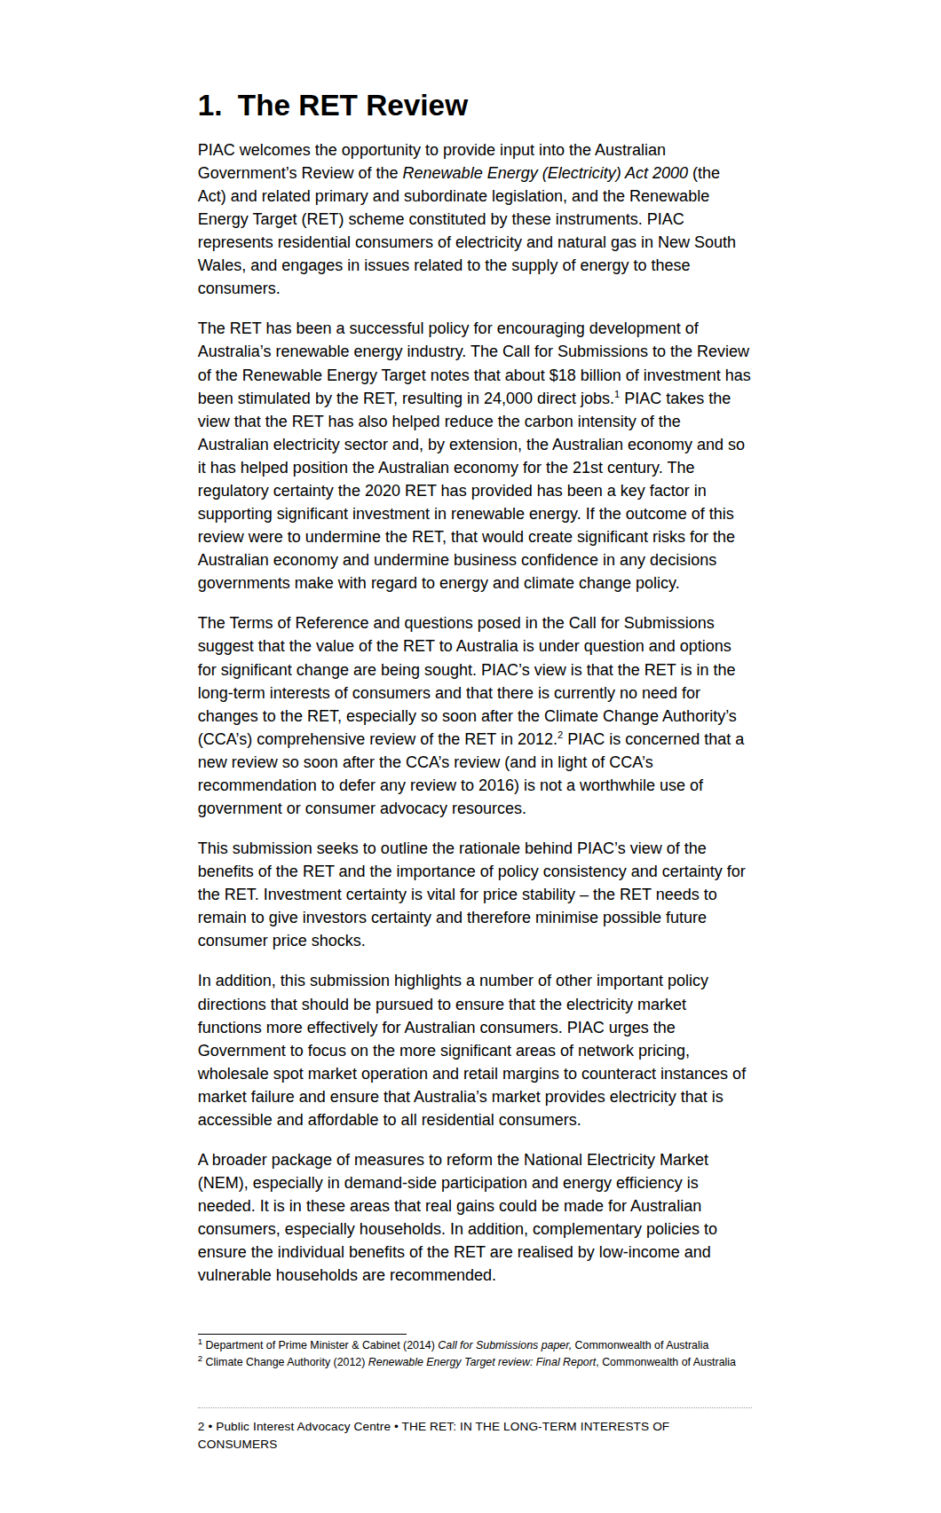1. The RET Review
PIAC welcomes the opportunity to provide input into the Australian Government’s Review of the Renewable Energy (Electricity) Act 2000 (the Act) and related primary and subordinate legislation, and the Renewable Energy Target (RET) scheme constituted by these instruments. PIAC represents residential consumers of electricity and natural gas in New South Wales, and engages in issues related to the supply of energy to these consumers.
The RET has been a successful policy for encouraging development of Australia’s renewable energy industry. The Call for Submissions to the Review of the Renewable Energy Target notes that about $18 billion of investment has been stimulated by the RET, resulting in 24,000 direct jobs.1 PIAC takes the view that the RET has also helped reduce the carbon intensity of the Australian electricity sector and, by extension, the Australian economy and so it has helped position the Australian economy for the 21st century. The regulatory certainty the 2020 RET has provided has been a key factor in supporting significant investment in renewable energy. If the outcome of this review were to undermine the RET, that would create significant risks for the Australian economy and undermine business confidence in any decisions governments make with regard to energy and climate change policy.
The Terms of Reference and questions posed in the Call for Submissions suggest that the value of the RET to Australia is under question and options for significant change are being sought. PIAC’s view is that the RET is in the long-term interests of consumers and that there is currently no need for changes to the RET, especially so soon after the Climate Change Authority’s (CCA’s) comprehensive review of the RET in 2012.2 PIAC is concerned that a new review so soon after the CCA’s review (and in light of CCA’s recommendation to defer any review to 2016) is not a worthwhile use of government or consumer advocacy resources.
This submission seeks to outline the rationale behind PIAC’s view of the benefits of the RET and the importance of policy consistency and certainty for the RET. Investment certainty is vital for price stability – the RET needs to remain to give investors certainty and therefore minimise possible future consumer price shocks.
In addition, this submission highlights a number of other important policy directions that should be pursued to ensure that the electricity market functions more effectively for Australian consumers. PIAC urges the Government to focus on the more significant areas of network pricing, wholesale spot market operation and retail margins to counteract instances of market failure and ensure that Australia’s market provides electricity that is accessible and affordable to all residential consumers.
A broader package of measures to reform the National Electricity Market (NEM), especially in demand-side participation and energy efficiency is needed. It is in these areas that real gains could be made for Australian consumers, especially households. In addition, complementary policies to ensure the individual benefits of the RET are realised by low-income and vulnerable households are recommended.
1 Department of Prime Minister & Cabinet (2014) Call for Submissions paper, Commonwealth of Australia
2 Climate Change Authority (2012) Renewable Energy Target review: Final Report, Commonwealth of Australia
2 • Public Interest Advocacy Centre • THE RET: IN THE LONG-TERM INTERESTS OF CONSUMERS